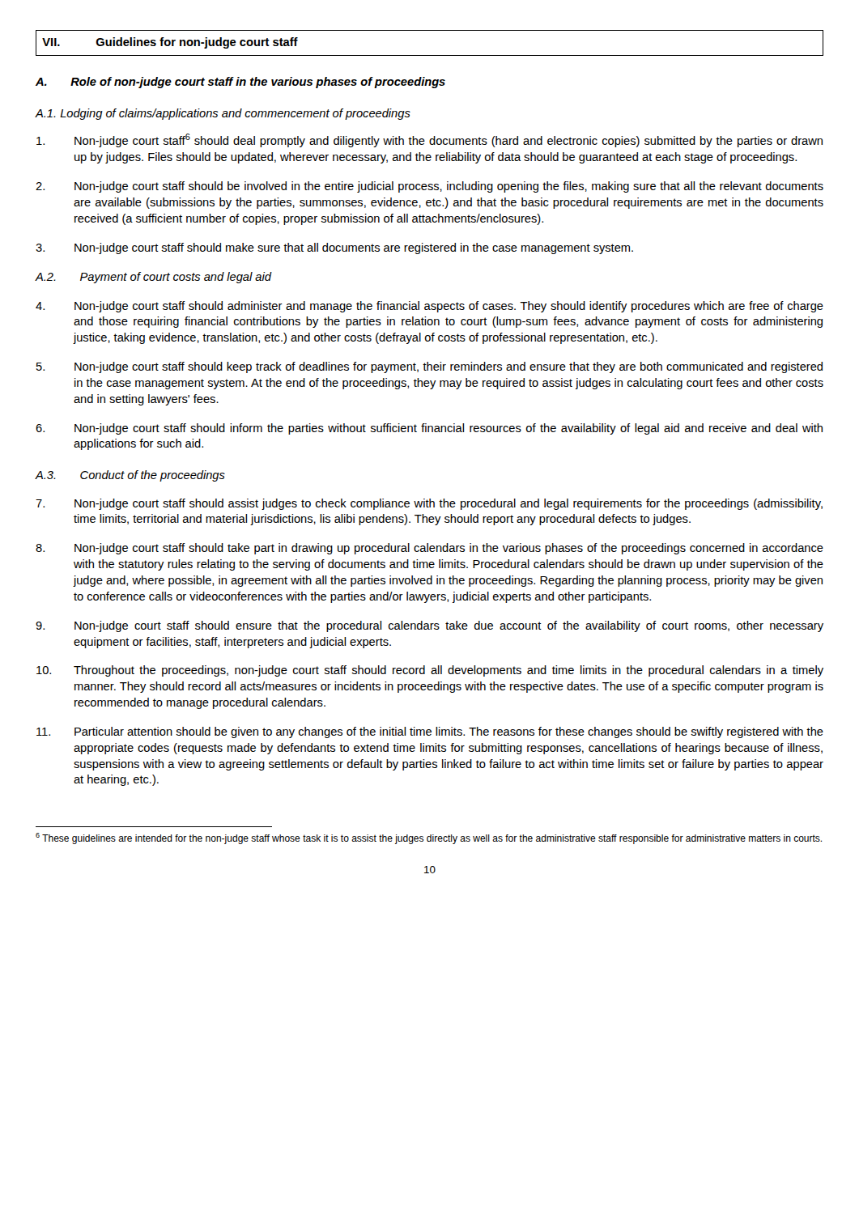VII. Guidelines for non-judge court staff
A. Role of non-judge court staff in the various phases of proceedings
A.1. Lodging of claims/applications and commencement of proceedings
1. Non-judge court staff6 should deal promptly and diligently with the documents (hard and electronic copies) submitted by the parties or drawn up by judges. Files should be updated, wherever necessary, and the reliability of data should be guaranteed at each stage of proceedings.
2. Non-judge court staff should be involved in the entire judicial process, including opening the files, making sure that all the relevant documents are available (submissions by the parties, summonses, evidence, etc.) and that the basic procedural requirements are met in the documents received (a sufficient number of copies, proper submission of all attachments/enclosures).
3. Non-judge court staff should make sure that all documents are registered in the case management system.
A.2. Payment of court costs and legal aid
4. Non-judge court staff should administer and manage the financial aspects of cases. They should identify procedures which are free of charge and those requiring financial contributions by the parties in relation to court (lump-sum fees, advance payment of costs for administering justice, taking evidence, translation, etc.) and other costs (defrayal of costs of professional representation, etc.).
5. Non-judge court staff should keep track of deadlines for payment, their reminders and ensure that they are both communicated and registered in the case management system. At the end of the proceedings, they may be required to assist judges in calculating court fees and other costs and in setting lawyers' fees.
6. Non-judge court staff should inform the parties without sufficient financial resources of the availability of legal aid and receive and deal with applications for such aid.
A.3. Conduct of the proceedings
7. Non-judge court staff should assist judges to check compliance with the procedural and legal requirements for the proceedings (admissibility, time limits, territorial and material jurisdictions, lis alibi pendens). They should report any procedural defects to judges.
8. Non-judge court staff should take part in drawing up procedural calendars in the various phases of the proceedings concerned in accordance with the statutory rules relating to the serving of documents and time limits. Procedural calendars should be drawn up under supervision of the judge and, where possible, in agreement with all the parties involved in the proceedings. Regarding the planning process, priority may be given to conference calls or videoconferences with the parties and/or lawyers, judicial experts and other participants.
9. Non-judge court staff should ensure that the procedural calendars take due account of the availability of court rooms, other necessary equipment or facilities, staff, interpreters and judicial experts.
10. Throughout the proceedings, non-judge court staff should record all developments and time limits in the procedural calendars in a timely manner. They should record all acts/measures or incidents in proceedings with the respective dates. The use of a specific computer program is recommended to manage procedural calendars.
11. Particular attention should be given to any changes of the initial time limits. The reasons for these changes should be swiftly registered with the appropriate codes (requests made by defendants to extend time limits for submitting responses, cancellations of hearings because of illness, suspensions with a view to agreeing settlements or default by parties linked to failure to act within time limits set or failure by parties to appear at hearing, etc.).
6 These guidelines are intended for the non-judge staff whose task it is to assist the judges directly as well as for the administrative staff responsible for administrative matters in courts.
10